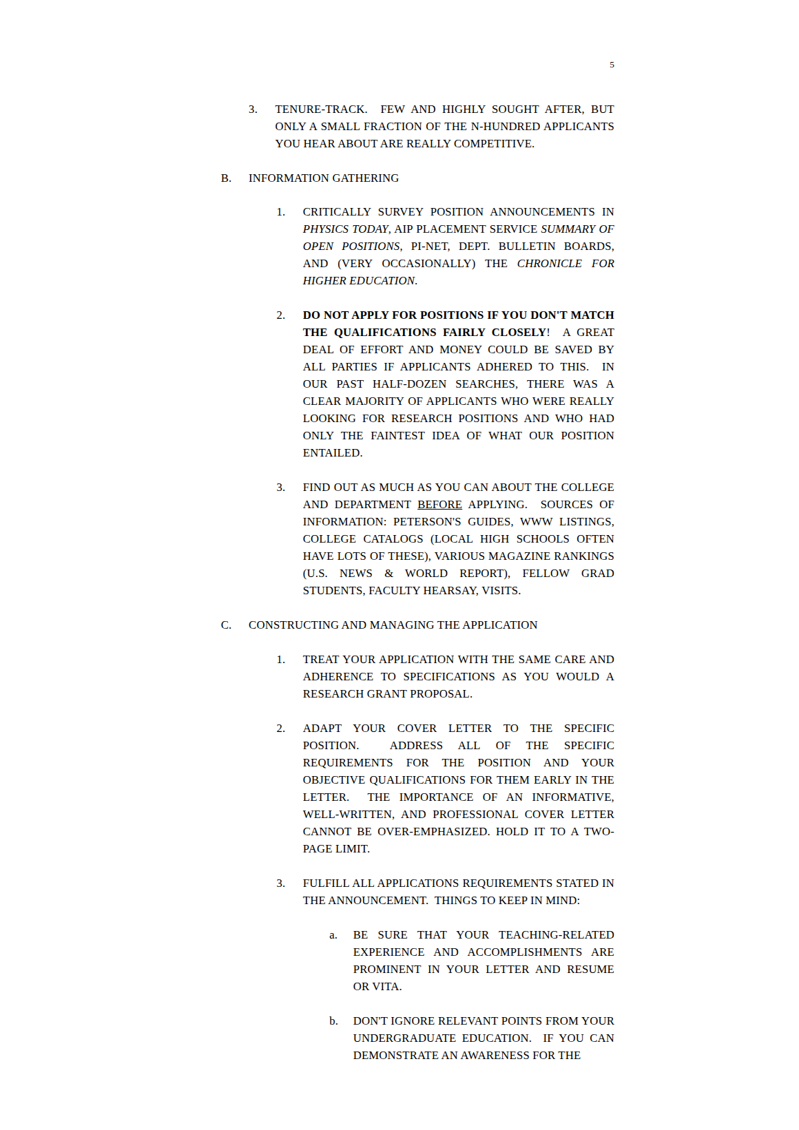5
3. TENURE-TRACK. FEW AND HIGHLY SOUGHT AFTER, BUT ONLY A SMALL FRACTION OF THE N-HUNDRED APPLICANTS YOU HEAR ABOUT ARE REALLY COMPETITIVE.
B. INFORMATION GATHERING
1. CRITICALLY SURVEY POSITION ANNOUNCEMENTS IN PHYSICS TODAY, AIP PLACEMENT SERVICE SUMMARY OF OPEN POSITIONS, PI-NET, DEPT. BULLETIN BOARDS, AND (VERY OCCASIONALLY) THE CHRONICLE FOR HIGHER EDUCATION.
2. DO NOT APPLY FOR POSITIONS IF YOU DON'T MATCH THE QUALIFICATIONS FAIRLY CLOSELY! A GREAT DEAL OF EFFORT AND MONEY COULD BE SAVED BY ALL PARTIES IF APPLICANTS ADHERED TO THIS. IN OUR PAST HALF-DOZEN SEARCHES, THERE WAS A CLEAR MAJORITY OF APPLICANTS WHO WERE REALLY LOOKING FOR RESEARCH POSITIONS AND WHO HAD ONLY THE FAINTEST IDEA OF WHAT OUR POSITION ENTAILED.
3. FIND OUT AS MUCH AS YOU CAN ABOUT THE COLLEGE AND DEPARTMENT BEFORE APPLYING. SOURCES OF INFORMATION: PETERSON'S GUIDES, WWW LISTINGS, COLLEGE CATALOGS (LOCAL HIGH SCHOOLS OFTEN HAVE LOTS OF THESE), VARIOUS MAGAZINE RANKINGS (U.S. NEWS & WORLD REPORT), FELLOW GRAD STUDENTS, FACULTY HEARSAY, VISITS.
C. CONSTRUCTING AND MANAGING THE APPLICATION
1. TREAT YOUR APPLICATION WITH THE SAME CARE AND ADHERENCE TO SPECIFICATIONS AS YOU WOULD A RESEARCH GRANT PROPOSAL.
2. ADAPT YOUR COVER LETTER TO THE SPECIFIC POSITION. ADDRESS ALL OF THE SPECIFIC REQUIREMENTS FOR THE POSITION AND YOUR OBJECTIVE QUALIFICATIONS FOR THEM EARLY IN THE LETTER. THE IMPORTANCE OF AN INFORMATIVE, WELL-WRITTEN, AND PROFESSIONAL COVER LETTER CANNOT BE OVER-EMPHASIZED. HOLD IT TO A TWO-PAGE LIMIT.
3. FULFILL ALL APPLICATIONS REQUIREMENTS STATED IN THE ANNOUNCEMENT. THINGS TO KEEP IN MIND:
a. BE SURE THAT YOUR TEACHING-RELATED EXPERIENCE AND ACCOMPLISHMENTS ARE PROMINENT IN YOUR LETTER AND RESUME OR VITA.
b. DON'T IGNORE RELEVANT POINTS FROM YOUR UNDERGRADUATE EDUCATION. IF YOU CAN DEMONSTRATE AN AWARENESS FOR THE